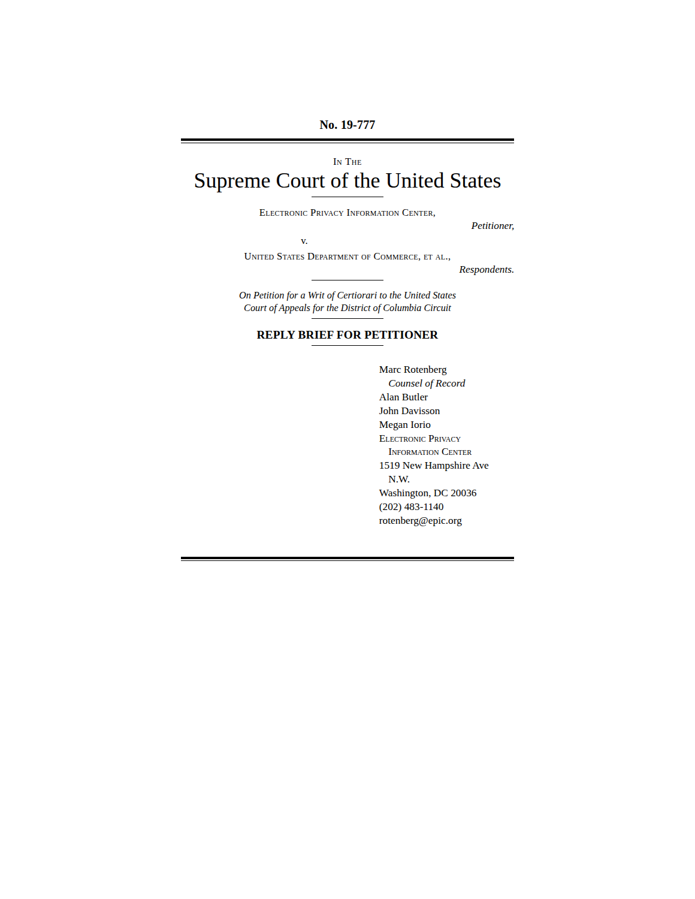No. 19-777
In The
Supreme Court of the United States
Electronic Privacy Information Center,
Petitioner,
v.
United States Department of Commerce, et al.,
Respondents.
On Petition for a Writ of Certiorari to the United States
Court of Appeals for the District of Columbia Circuit
REPLY BRIEF FOR PETITIONER
Marc Rotenberg
Counsel of Record Alan Butler
John Davisson
Megan Iorio
Electronic Privacy
Information Center 1519 New Hampshire Ave
N.W. Washington, DC 20036
(202) 483-1140
rotenberg@epic.org